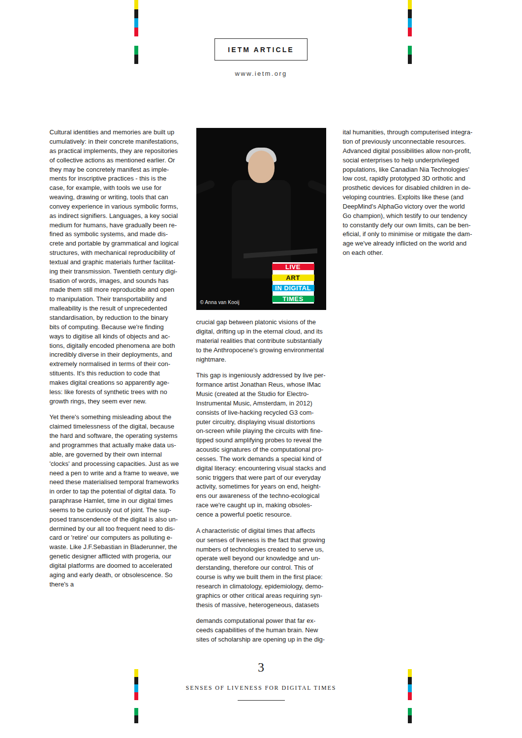IETM Article
www.ietm.org
Cultural identities and memories are built up cumulatively: in their concrete manifestations, as practical implements, they are repositories of collective actions as mentioned earlier. Or they may be concretely manifest as implements for inscriptive practices - this is the case, for example, with tools we use for weaving, drawing or writing, tools that can convey experience in various symbolic forms, as indirect signifiers. Languages, a key social medium for humans, have gradually been refined as symbolic systems, and made discrete and portable by grammatical and logical structures, with mechanical reproducibility of textual and graphic materials further facilitating their transmission. Twentieth century digitisation of words, images, and sounds has made them still more reproducible and open to manipulation. Their transportability and malleability is the result of unprecedented standardisation, by reduction to the binary bits of computing. Because we're finding ways to digitise all kinds of objects and actions, digitally encoded phenomena are both incredibly diverse in their deployments, and extremely normalised in terms of their constituents. It's this reduction to code that makes digital creations so apparently ageless: like forests of synthetic trees with no growth rings, they seem ever new.
Yet there's something misleading about the claimed timelessness of the digital, because the hard and software, the operating systems and programmes that actually make data usable, are governed by their own internal 'clocks' and processing capacities. Just as we need a pen to write and a frame to weave, we need these materialised temporal frameworks in order to tap the potential of digital data. To paraphrase Hamlet, time in our digital times seems to be curiously out of joint. The supposed transcendence of the digital is also undermined by our all too frequent need to discard or 'retire' our computers as polluting e-waste. Like J.F.Sebastian in Bladerunner, the genetic designer afflicted with progeria, our digital platforms are doomed to accelerated aging and early death, or obsolescence. So there's a
LIVE ART IN DIGITAL TIMES
© Anna van Kooij
crucial gap between platonic visions of the digital, drifting up in the eternal cloud, and its material realities that contribute substantially to the Anthropocene's growing environmental nightmare.
This gap is ingeniously addressed by live performance artist Jonathan Reus, whose IMac Music (created at the Studio for Electro-Instrumental Music, Amsterdam, in 2012) consists of live-hacking recycled G3 computer circuitry, displaying visual distortions on-screen while playing the circuits with fine-tipped sound amplifying probes to reveal the acoustic signatures of the computational processes. The work demands a special kind of digital literacy: encountering visual stacks and sonic triggers that were part of our everyday activity, sometimes for years on end, heightens our awareness of the techno-ecological race we're caught up in, making obsolescence a powerful poetic resource.
A characteristic of digital times that affects our senses of liveness is the fact that growing numbers of technologies created to serve us, operate well beyond our knowledge and understanding, therefore our control. This of course is why we built them in the first place: research in climatology, epidemiology, demographics or other critical areas requiring synthesis of massive, heterogeneous, datasets
demands computational power that far exceeds capabilities of the human brain. New sites of scholarship are opening up in the digital humanities, through computerised integration of previously unconnectable resources.
Advanced digital possibilities allow non-profit, social enterprises to help underprivileged populations, like Canadian Nia Technologies' low cost, rapidly prototyped 3D orthotic and prosthetic devices for disabled children in developing countries. Exploits like these (and DeepMind's AlphaGo victory over the world Go champion), which testify to our tendency to constantly defy our own limits, can be beneficial, if only to minimise or mitigate the damage we've already inflicted on the world and on each other.
3
Senses of Liveness for Digital Times